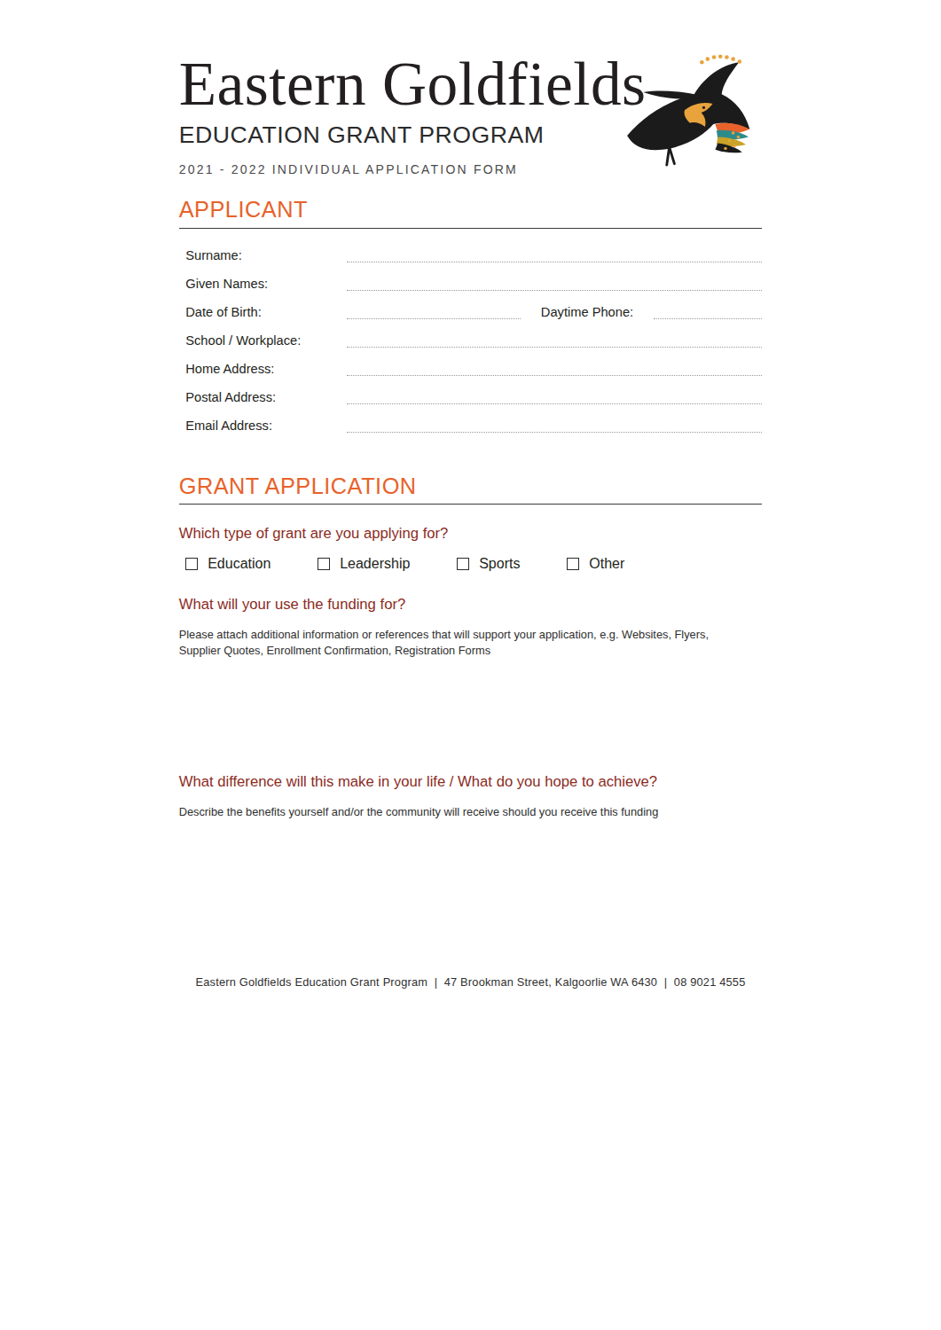Eastern Goldfields
EDUCATION GRANT PROGRAM
2021 - 2022 INDIVIDUAL APPLICATION FORM
APPLICANT
Surname:
Given Names:
Date of Birth: Daytime Phone:
School / Workplace:
Home Address:
Postal Address:
Email Address:
GRANT APPLICATION
Which type of grant are you applying for?
Education Leadership Sports Other
What will your use the funding for?
Please attach additional information or references that will support your application, e.g. Websites, Flyers, Supplier Quotes, Enrollment Confirmation, Registration Forms
What difference will this make in your life / What do you hope to achieve?
Describe the benefits yourself and/or the community will receive should you receive this funding
Eastern Goldfields Education Grant Program|47 Brookman Street, Kalgoorlie WA 6430|08 9021 4555